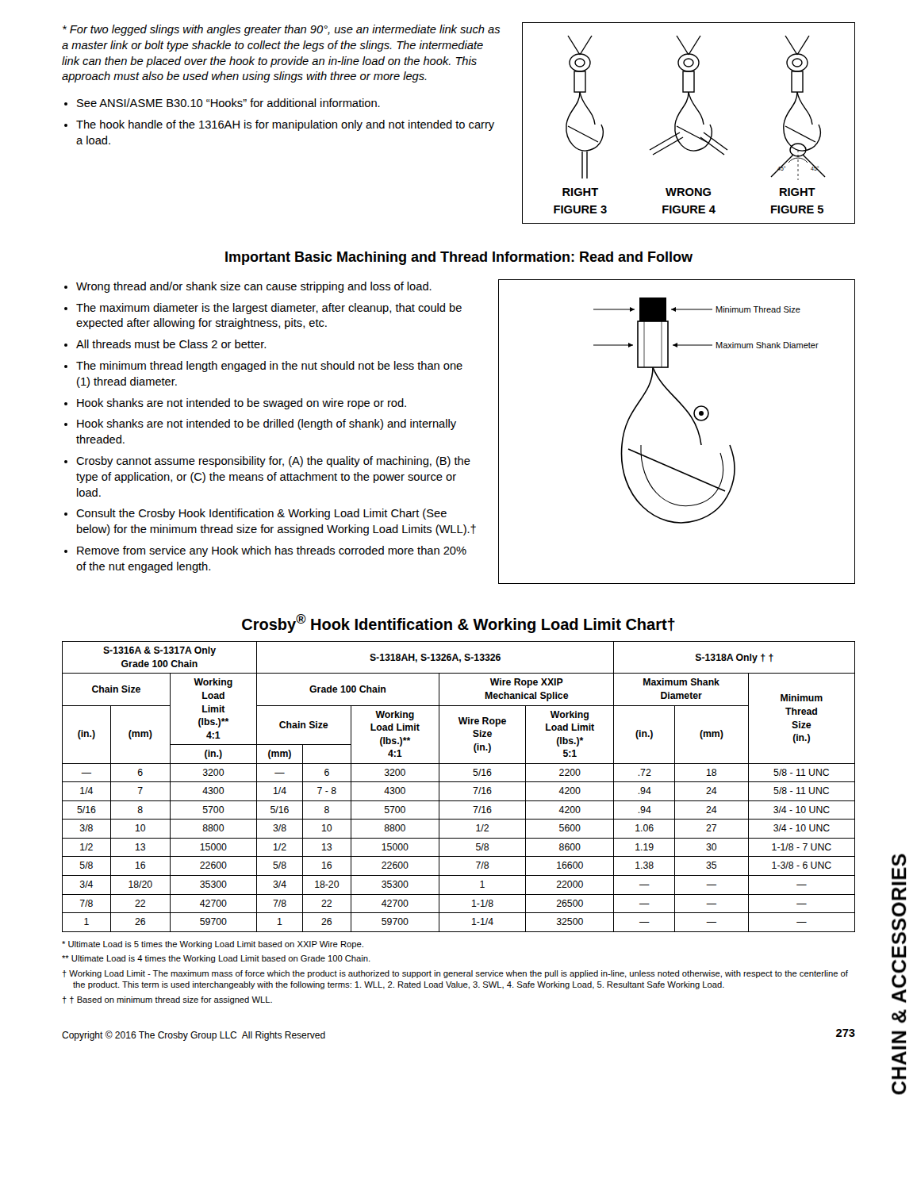* For two legged slings with angles greater than 90°, use an intermediate link such as a master link or bolt type shackle to collect the legs of the slings. The intermediate link can then be placed over the hook to provide an in-line load on the hook. This approach must also be used when using slings with three or more legs.
See ANSI/ASME B30.10 “Hooks” for additional information.
The hook handle of the 1316AH is for manipulation only and not intended to carry a load.
RIGHT
FIGURE 3
WRONG
FIGURE 4
45° 45°
RIGHT
FIGURE 5
Important Basic Machining and Thread Information: Read and Follow
Wrong thread and/or shank size can cause stripping and loss of load.
The maximum diameter is the largest diameter, after cleanup, that could be expected after allowing for straightness, pits, etc.
All threads must be Class 2 or better.
The minimum thread length engaged in the nut should not be less than one (1) thread diameter.
Hook shanks are not intended to be swaged on wire rope or rod.
Hook shanks are not intended to be drilled (length of shank) and internally threaded.
Crosby cannot assume responsibility for, (A) the quality of machining, (B) the type of application, or (C) the means of attachment to the power source or load.
Consult the Crosby Hook Identification & Working Load Limit Chart (See below) for the minimum thread size for assigned Working Load Limits (WLL).†
Remove from service any Hook which has threads corroded more than 20% of the nut engaged length.
Minimum Thread Size Maximum Shank Diameter
Crosby® Hook Identification & Working Load Limit Chart†
| S-1316A & S-1317A Only Grade 100 Chain | S-1318AH, S-1326A, S-13326 | S-1318A Only † † |
| --- | --- | --- |
| Chain Size | Working Load Limit (lbs.)** 4:1 | Grade 100 Chain | Wire Rope XXIP Mechanical Splice | Maximum Shank Diameter | Minimum Thread Size (in.) |
| (in.) | (mm) | Chain Size | Working Load Limit (lbs.)** 4:1 | Wire Rope Size (in.) | Working Load Limit (lbs.)* 5:1 | (in.) | (mm) |
| (in.) | (mm) |
| — | 6 | 3200 | — | 6 | 3200 | 5/16 | 2200 | .72 | 18 | 5/8 - 11 UNC |
| 1/4 | 7 | 4300 | 1/4 | 7 - 8 | 4300 | 7/16 | 4200 | .94 | 24 | 5/8 - 11 UNC |
| 5/16 | 8 | 5700 | 5/16 | 8 | 5700 | 7/16 | 4200 | .94 | 24 | 3/4 - 10 UNC |
| 3/8 | 10 | 8800 | 3/8 | 10 | 8800 | 1/2 | 5600 | 1.06 | 27 | 3/4 - 10 UNC |
| 1/2 | 13 | 15000 | 1/2 | 13 | 15000 | 5/8 | 8600 | 1.19 | 30 | 1-1/8 - 7 UNC |
| 5/8 | 16 | 22600 | 5/8 | 16 | 22600 | 7/8 | 16600 | 1.38 | 35 | 1-3/8 - 6 UNC |
| 3/4 | 18/20 | 35300 | 3/4 | 18-20 | 35300 | 1 | 22000 | — | — | — |
| 7/8 | 22 | 42700 | 7/8 | 22 | 42700 | 1-1/8 | 26500 | — | — | — |
| 1 | 26 | 59700 | 1 | 26 | 59700 | 1-1/4 | 32500 | — | — | — |
* Ultimate Load is 5 times the Working Load Limit based on XXIP Wire Rope.
** Ultimate Load is 4 times the Working Load Limit based on Grade 100 Chain.
† Working Load Limit - The maximum mass of force which the product is authorized to support in general service when the pull is applied in-line, unless noted otherwise, with respect to the centerline of the product. This term is used interchangeably with the following terms: 1. WLL, 2. Rated Load Value, 3. SWL, 4. Safe Working Load, 5. Resultant Safe Working Load.
† † Based on minimum thread size for assigned WLL.
Copyright © 2016 The Crosby Group LLC All Rights Reserved
273
CHAIN & ACCESSORIES